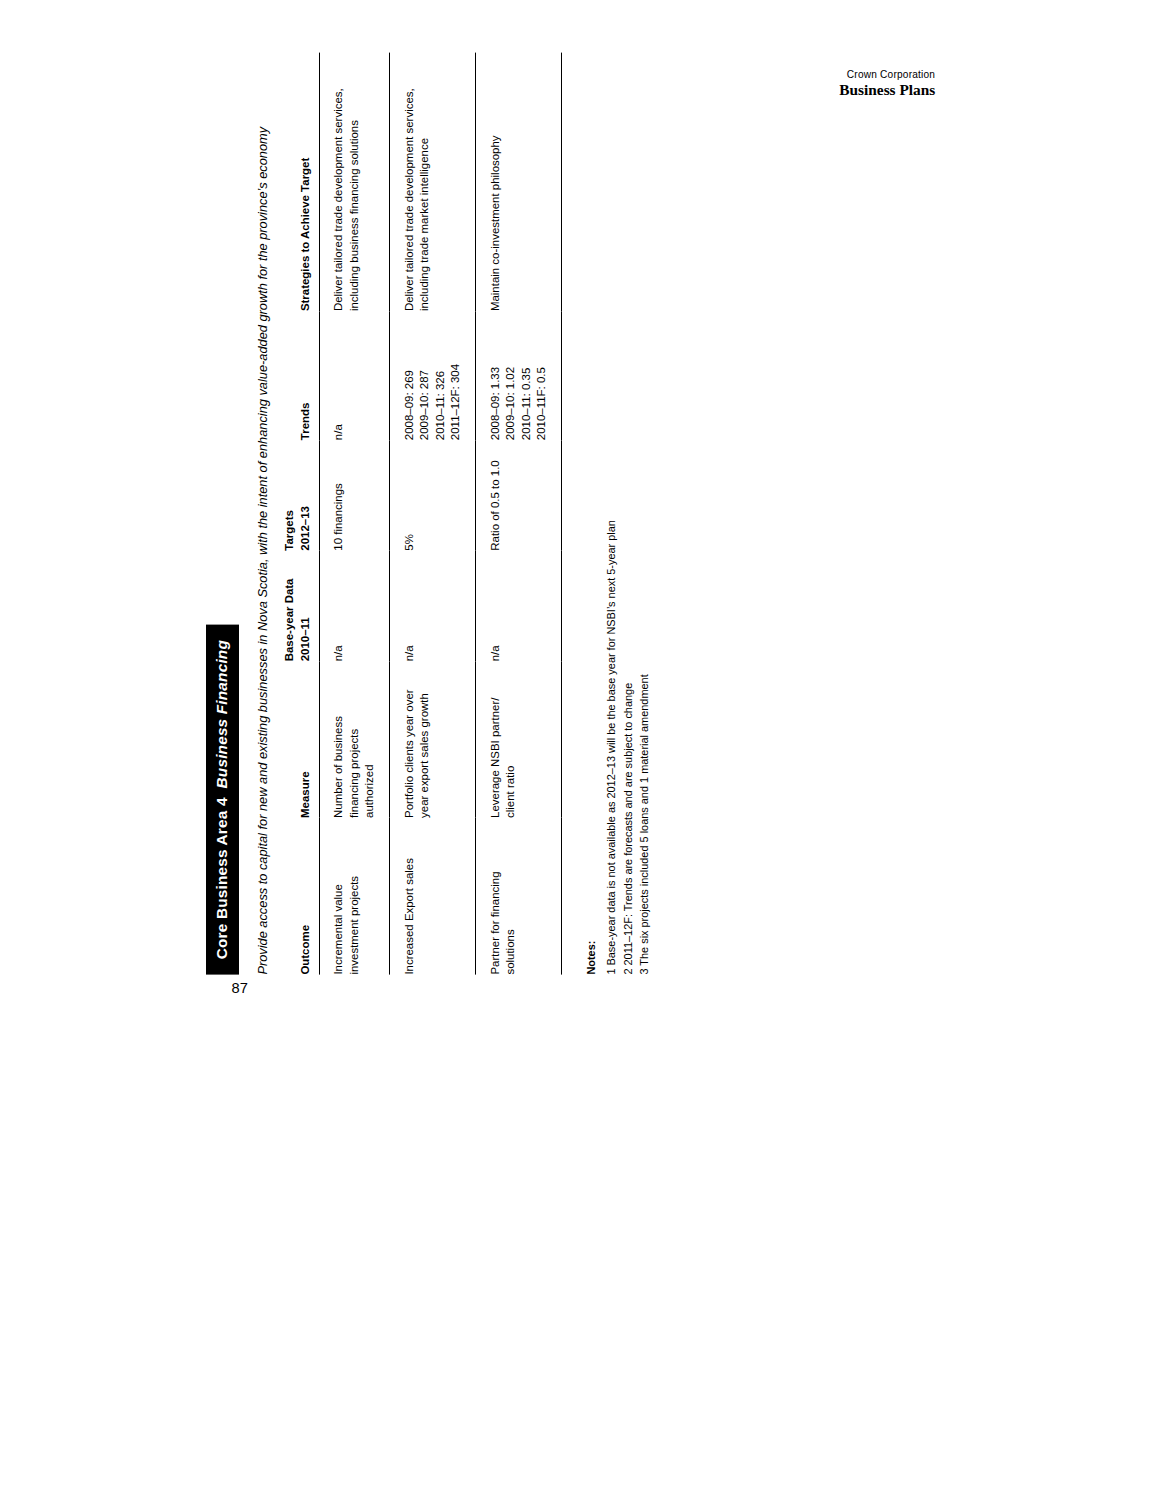Crown Corporation
Business Plans
Core Business Area 4 Business Financing
Provide access to capital for new and existing businesses in Nova Scotia, with the intent of enhancing value-added growth for the province’s economy
| Outcome | Measure | Base-year Data 2010–11 | Targets 2012–13 | Trends | Strategies to Achieve Target |
| --- | --- | --- | --- | --- | --- |
| Incremental value investment projects | Number of business financing projects authorized | n/a | 10 financings | n/a | Deliver tailored trade development services, including business financing solutions |
| Increased Export sales | Portfolio clients year over year export sales growth | n/a | 5% | 2008–09: 269 2009–10: 287 2010–11: 326 2011–12F: 304 | Deliver tailored trade development services, including trade market intelligence |
| Partner for financing solutions | Leverage NSBI partner/ client ratio | n/a | Ratio of 0.5 to 1.0 | 2008–09: 1.33 2009–10: 1.02 2010–11: 0.35 2010–11F: 0.5 | Maintain co-investment philosophy |
Notes:
1 Base-year data is not available as 2012–13 will be the base year for NSBI’s next 5-year plan
2 2011–12F: Trends are forecasts and are subject to change
3 The six projects included 5 loans and 1 material amendment
87